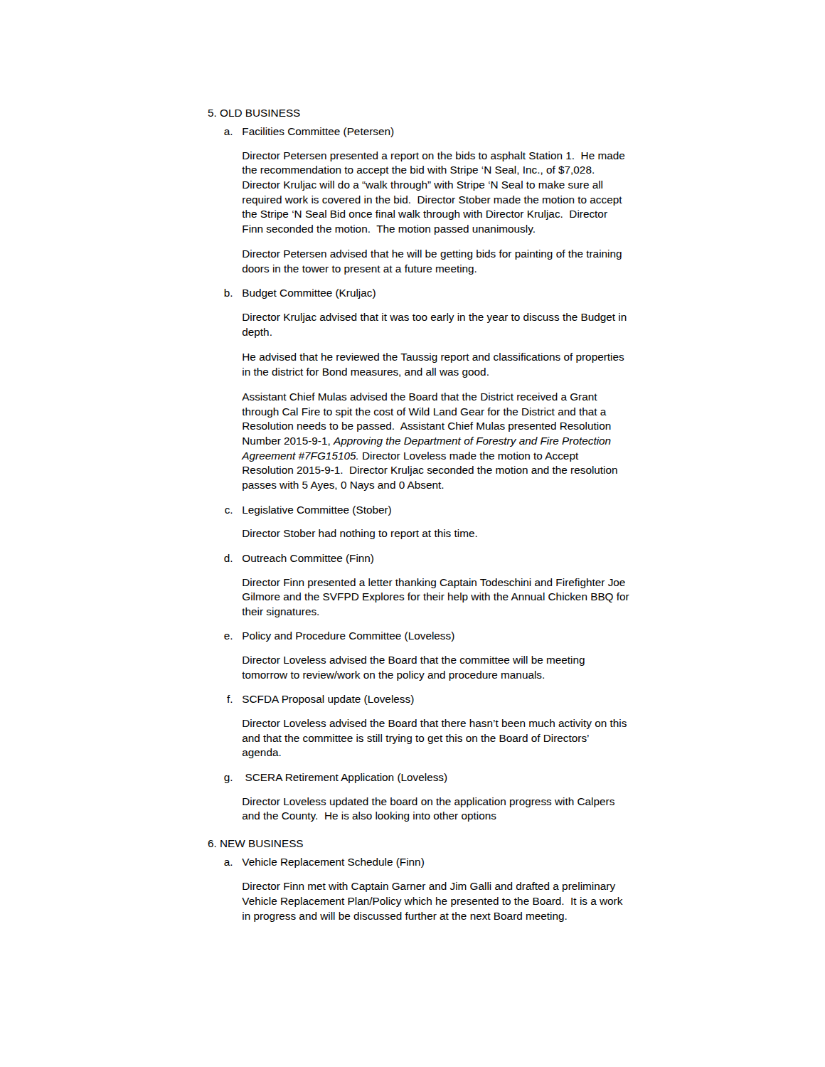5. OLD BUSINESS
Facilities Committee (Petersen)
Director Petersen presented a report on the bids to asphalt Station 1. He made the recommendation to accept the bid with Stripe ‘N Seal, Inc., of $7,028. Director Kruljac will do a “walk through” with Stripe ‘N Seal to make sure all required work is covered in the bid. Director Stober made the motion to accept the Stripe ‘N Seal Bid once final walk through with Director Kruljac. Director Finn seconded the motion. The motion passed unanimously.
Director Petersen advised that he will be getting bids for painting of the training doors in the tower to present at a future meeting.
Budget Committee (Kruljac)
Director Kruljac advised that it was too early in the year to discuss the Budget in depth.
He advised that he reviewed the Taussig report and classifications of properties in the district for Bond measures, and all was good.
Assistant Chief Mulas advised the Board that the District received a Grant through Cal Fire to spit the cost of Wild Land Gear for the District and that a Resolution needs to be passed. Assistant Chief Mulas presented Resolution Number 2015-9-1, Approving the Department of Forestry and Fire Protection Agreement #7FG15105. Director Loveless made the motion to Accept Resolution 2015-9-1. Director Kruljac seconded the motion and the resolution passes with 5 Ayes, 0 Nays and 0 Absent.
Legislative Committee (Stober)
Director Stober had nothing to report at this time.
Outreach Committee (Finn)
Director Finn presented a letter thanking Captain Todeschini and Firefighter Joe Gilmore and the SVFPD Explores for their help with the Annual Chicken BBQ for their signatures.
Policy and Procedure Committee (Loveless)
Director Loveless advised the Board that the committee will be meeting tomorrow to review/work on the policy and procedure manuals.
SCFDA Proposal update (Loveless)
Director Loveless advised the Board that there hasn’t been much activity on this and that the committee is still trying to get this on the Board of Directors’ agenda.
SCERA Retirement Application (Loveless)
Director Loveless updated the board on the application progress with Calpers and the County. He is also looking into other options
6. NEW BUSINESS
Vehicle Replacement Schedule (Finn)
Director Finn met with Captain Garner and Jim Galli and drafted a preliminary Vehicle Replacement Plan/Policy which he presented to the Board. It is a work in progress and will be discussed further at the next Board meeting.